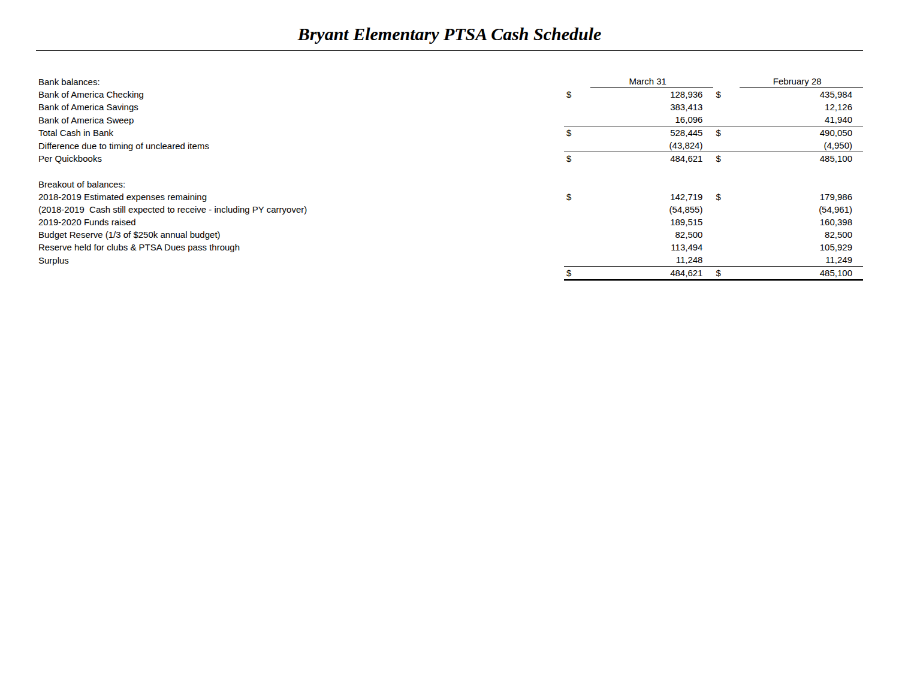Bryant Elementary PTSA Cash Schedule
| Bank balances: | | March 31 | | February 28 |
| Bank of America Checking | $ | 128,936 | $ | 435,984 |
| Bank of America Savings | | 383,413 | | 12,126 |
| Bank of America Sweep | | 16,096 | | 41,940 |
| Total Cash in Bank | $ | 528,445 | $ | 490,050 |
| Difference due to timing of uncleared items | | (43,824) | | (4,950) |
| Per Quickbooks | $ | 484,621 | $ | 485,100 |
| Breakout of balances: | | | | |
| 2018-2019 Estimated expenses remaining | $ | 142,719 | $ | 179,986 |
| (2018-2019 Cash still expected to receive - including PY carryover) | | (54,855) | | (54,961) |
| 2019-2020 Funds raised | | 189,515 | | 160,398 |
| Budget Reserve (1/3 of $250k annual budget) | | 82,500 | | 82,500 |
| Reserve held for clubs & PTSA Dues pass through | | 113,494 | | 105,929 |
| Surplus | | 11,248 | | 11,249 |
| | $ | 484,621 | $ | 485,100 |